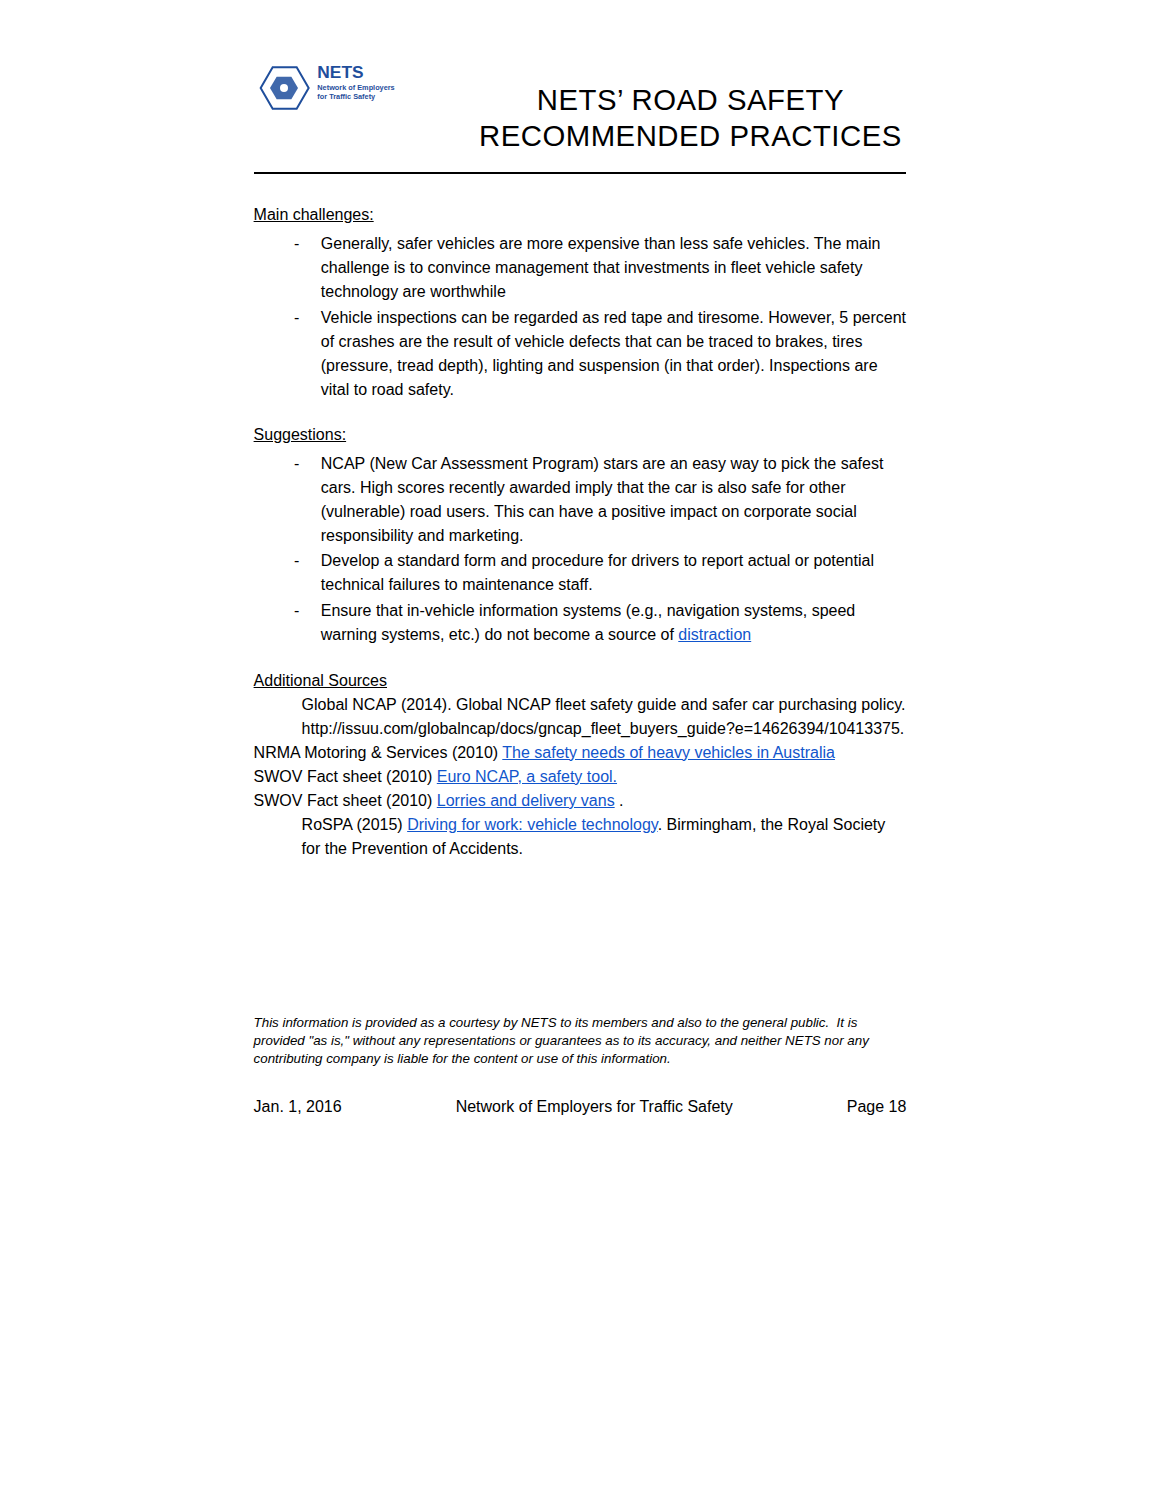NETS Network of Employers for Traffic Safety
NETS’ ROAD SAFETY
RECOMMENDED PRACTICES
Main challenges:
Generally, safer vehicles are more expensive than less safe vehicles. The main challenge is to convince management that investments in fleet vehicle safety technology are worthwhile
Vehicle inspections can be regarded as red tape and tiresome. However, 5 percent of crashes are the result of vehicle defects that can be traced to brakes, tires (pressure, tread depth), lighting and suspension (in that order). Inspections are vital to road safety.
Suggestions:
NCAP (New Car Assessment Program) stars are an easy way to pick the safest cars. High scores recently awarded imply that the car is also safe for other (vulnerable) road users. This can have a positive impact on corporate social responsibility and marketing.
Develop a standard form and procedure for drivers to report actual or potential technical failures to maintenance staff.
Ensure that in-vehicle information systems (e.g., navigation systems, speed warning systems, etc.) do not become a source of distraction
Additional Sources
Global NCAP (2014). Global NCAP fleet safety guide and safer car purchasing policy. http://issuu.com/globalncap/docs/gncap_fleet_buyers_guide?e=14626394/10413375.
NRMA Motoring & Services (2010) The safety needs of heavy vehicles in Australia
SWOV Fact sheet (2010) Euro NCAP, a safety tool.
SWOV Fact sheet (2010) Lorries and delivery vans .
RoSPA (2015) Driving for work: vehicle technology. Birmingham, the Royal Society for the Prevention of Accidents.
This information is provided as a courtesy by NETS to its members and also to the general public. It is provided "as is," without any representations or guarantees as to its accuracy, and neither NETS nor any contributing company is liable for the content or use of this information.
Jan. 1, 2016
Network of Employers for Traffic Safety
Page 18